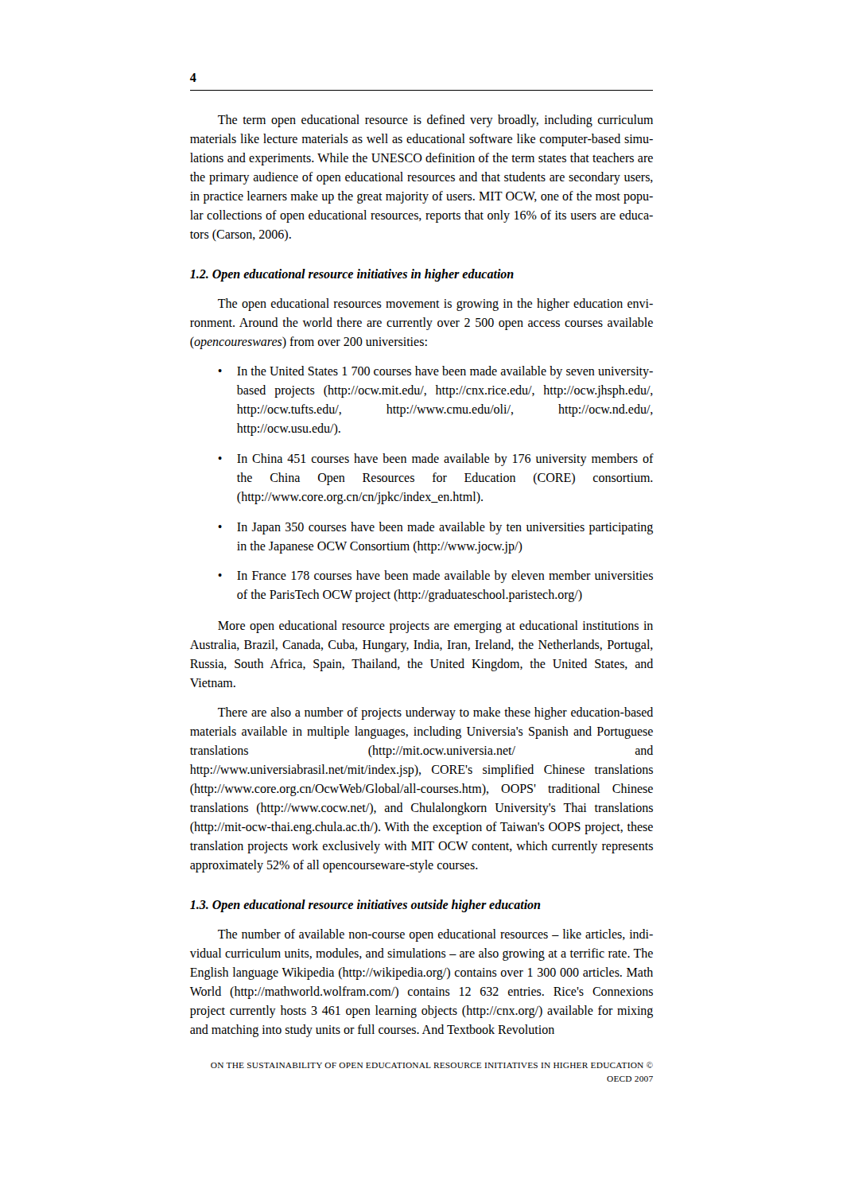4
The term open educational resource is defined very broadly, including curriculum materials like lecture materials as well as educational software like computer-based simulations and experiments. While the UNESCO definition of the term states that teachers are the primary audience of open educational resources and that students are secondary users, in practice learners make up the great majority of users. MIT OCW, one of the most popular collections of open educational resources, reports that only 16% of its users are educators (Carson, 2006).
1.2. Open educational resource initiatives in higher education
The open educational resources movement is growing in the higher education environment. Around the world there are currently over 2 500 open access courses available (opencoureswares) from over 200 universities:
In the United States 1 700 courses have been made available by seven university-based projects (http://ocw.mit.edu/, http://cnx.rice.edu/, http://ocw.jhsph.edu/, http://ocw.tufts.edu/, http://www.cmu.edu/oli/, http://ocw.nd.edu/, http://ocw.usu.edu/).
In China 451 courses have been made available by 176 university members of the China Open Resources for Education (CORE) consortium. (http://www.core.org.cn/cn/jpkc/index_en.html).
In Japan 350 courses have been made available by ten universities participating in the Japanese OCW Consortium (http://www.jocw.jp/)
In France 178 courses have been made available by eleven member universities of the ParisTech OCW project (http://graduateschool.paristech.org/)
More open educational resource projects are emerging at educational institutions in Australia, Brazil, Canada, Cuba, Hungary, India, Iran, Ireland, the Netherlands, Portugal, Russia, South Africa, Spain, Thailand, the United Kingdom, the United States, and Vietnam.
There are also a number of projects underway to make these higher education-based materials available in multiple languages, including Universia's Spanish and Portuguese translations (http://mit.ocw.universia.net/ and http://www.universiabrasil.net/mit/index.jsp), CORE's simplified Chinese translations (http://www.core.org.cn/OcwWeb/Global/all-courses.htm), OOPS' traditional Chinese translations (http://www.cocw.net/), and Chulalongkorn University's Thai translations (http://mit-ocw-thai.eng.chula.ac.th/). With the exception of Taiwan's OOPS project, these translation projects work exclusively with MIT OCW content, which currently represents approximately 52% of all opencourseware-style courses.
1.3. Open educational resource initiatives outside higher education
The number of available non-course open educational resources – like articles, individual curriculum units, modules, and simulations – are also growing at a terrific rate. The English language Wikipedia (http://wikipedia.org/) contains over 1 300 000 articles. Math World (http://mathworld.wolfram.com/) contains 12 632 entries. Rice's Connexions project currently hosts 3 461 open learning objects (http://cnx.org/) available for mixing and matching into study units or full courses. And Textbook Revolution
ON THE SUSTAINABILITY OF OPEN EDUCATIONAL RESOURCE INITIATIVES IN HIGHER EDUCATION © OECD 2007